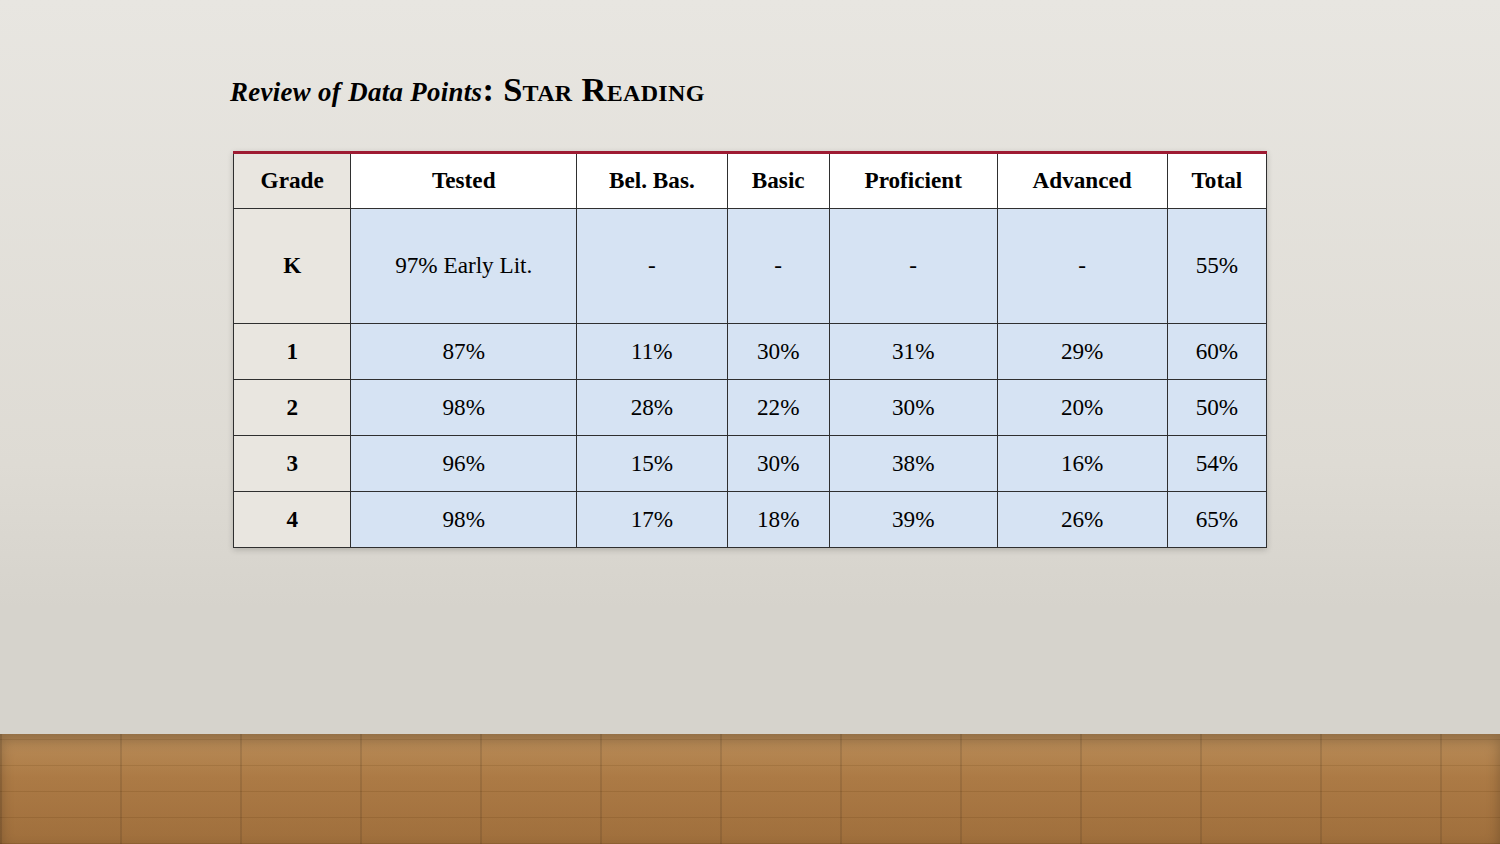Review of Data Points: Star Reading
| Grade | Tested | Bel. Bas. | Basic | Proficient | Advanced | Total |
| --- | --- | --- | --- | --- | --- | --- |
| K | 97% Early Lit. | - | - | - | - | 55% |
| 1 | 87% | 11% | 30% | 31% | 29% | 60% |
| 2 | 98% | 28% | 22% | 30% | 20% | 50% |
| 3 | 96% | 15% | 30% | 38% | 16% | 54% |
| 4 | 98% | 17% | 18% | 39% | 26% | 65% |